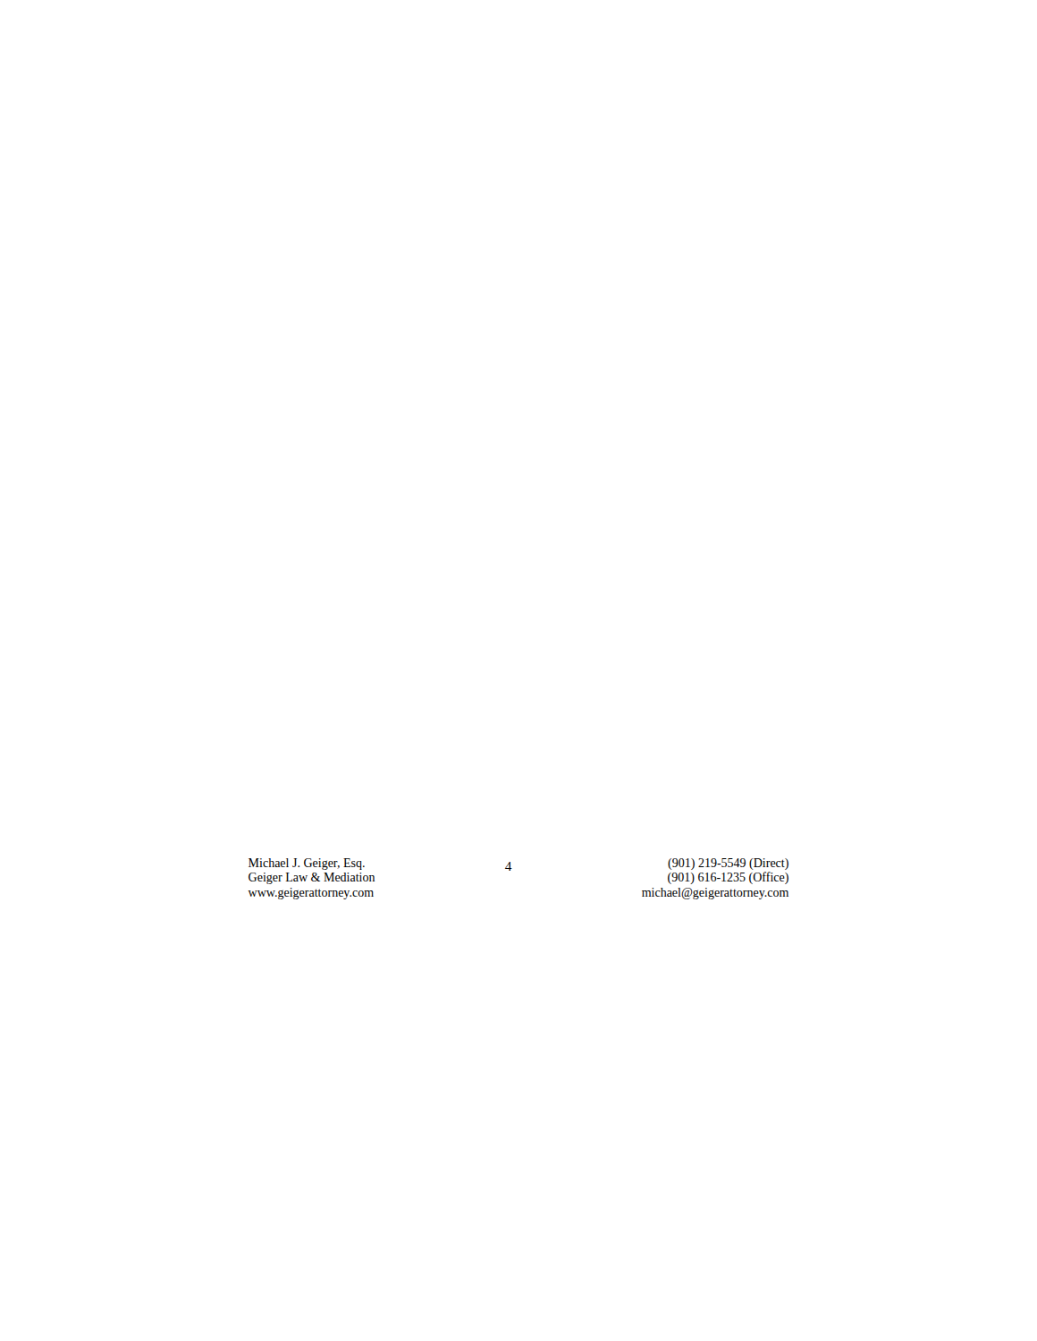Michael J. Geiger, Esq.
Geiger Law & Mediation
www.geigerattorney.com
4
(901) 219-5549 (Direct)
(901) 616-1235 (Office)
michael@geigerattorney.com